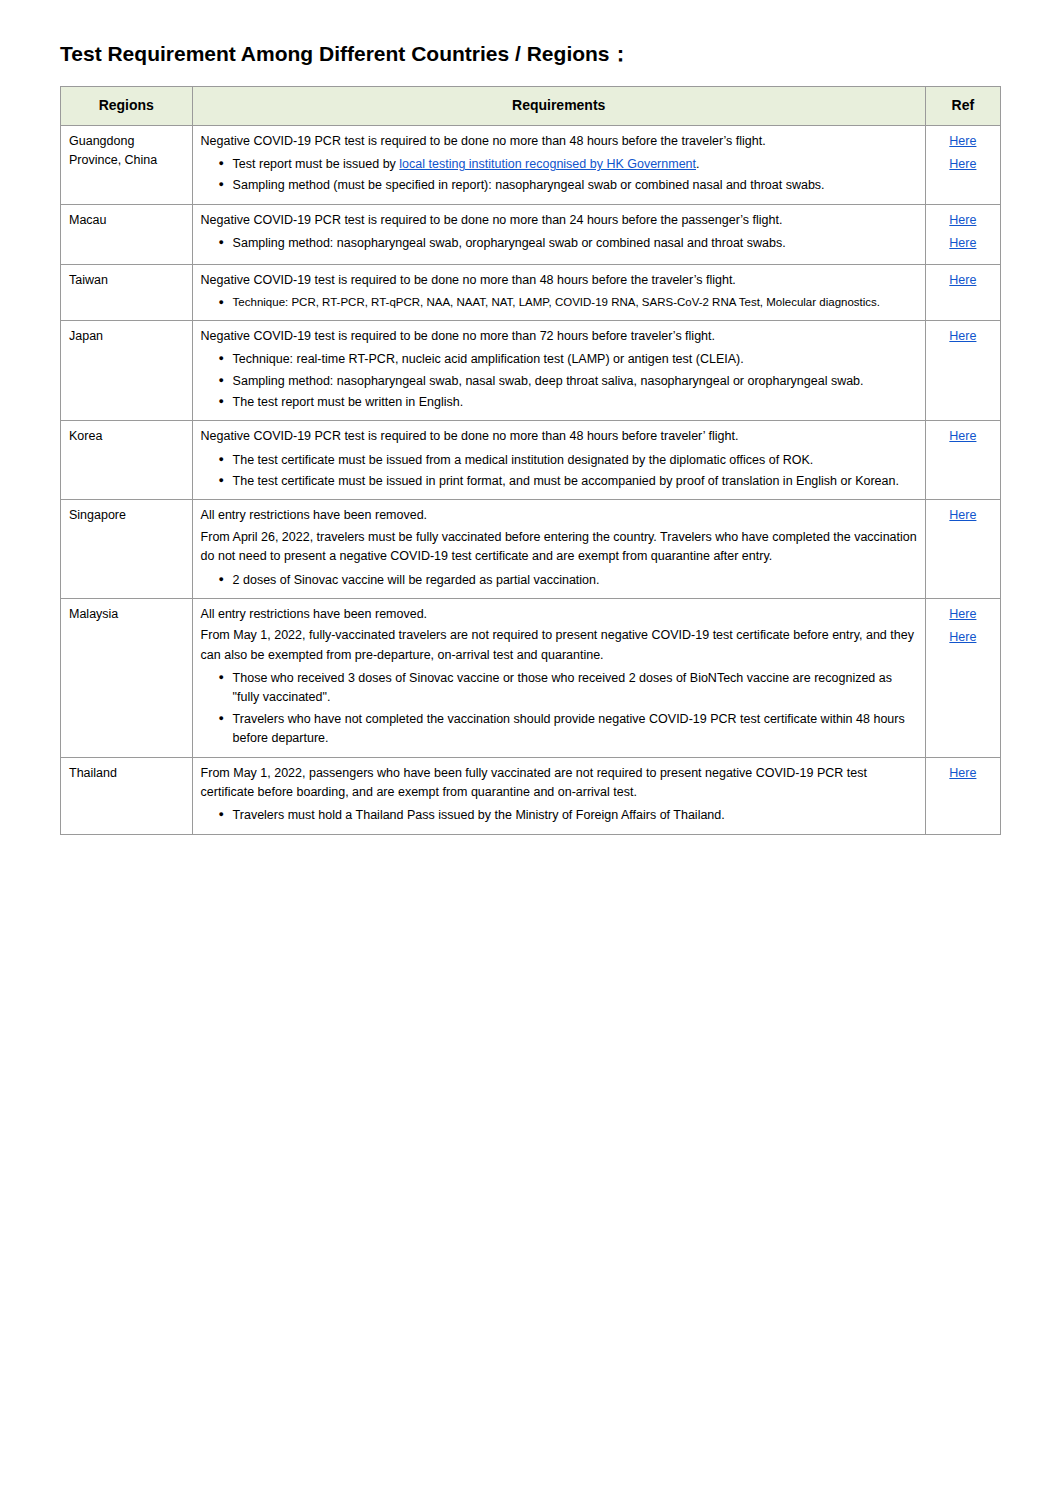Test Requirement Among Different Countries / Regions：
| Regions | Requirements | Ref |
| --- | --- | --- |
| Guangdong Province, China | Negative COVID-19 PCR test is required to be done no more than 48 hours before the traveler’s flight. Test report must be issued by local testing institution recognised by HK Government . Sampling method (must be specified in report): nasopharyngeal swab or combined nasal and throat swabs. | Here Here |
| Macau | Negative COVID-19 PCR test is required to be done no more than 24 hours before the passenger’s flight. Sampling method: nasopharyngeal swab, oropharyngeal swab or combined nasal and throat swabs. | Here Here |
| Taiwan | Negative COVID-19 test is required to be done no more than 48 hours before the traveler’s flight. Technique: PCR, RT-PCR, RT-qPCR, NAA, NAAT, NAT, LAMP, COVID-19 RNA, SARS-CoV-2 RNA Test, Molecular diagnostics. | Here |
| Japan | Negative COVID-19 test is required to be done no more than 72 hours before traveler’s flight. Technique: real-time RT-PCR, nucleic acid amplification test (LAMP) or antigen test (CLEIA). Sampling method: nasopharyngeal swab, nasal swab, deep throat saliva, nasopharyngeal or oropharyngeal swab. The test report must be written in English. | Here |
| Korea | Negative COVID-19 PCR test is required to be done no more than 48 hours before traveler’ flight. The test certificate must be issued from a medical institution designated by the diplomatic offices of ROK. The test certificate must be issued in print format, and must be accompanied by proof of translation in English or Korean. | Here |
| Singapore | All entry restrictions have been removed. From April 26, 2022, travelers must be fully vaccinated before entering the country. Travelers who have completed the vaccination do not need to present a negative COVID-19 test certificate and are exempt from quarantine after entry. 2 doses of Sinovac vaccine will be regarded as partial vaccination. | Here |
| Malaysia | All entry restrictions have been removed. From May 1, 2022, fully-vaccinated travelers are not required to present negative COVID-19 test certificate before entry, and they can also be exempted from pre-departure, on-arrival test and quarantine. Those who received 3 doses of Sinovac vaccine or those who received 2 doses of BioNTech vaccine are recognized as "fully vaccinated". Travelers who have not completed the vaccination should provide negative COVID-19 PCR test certificate within 48 hours before departure. | Here Here |
| Thailand | From May 1, 2022, passengers who have been fully vaccinated are not required to present negative COVID-19 PCR test certificate before boarding, and are exempt from quarantine and on-arrival test. Travelers must hold a Thailand Pass issued by the Ministry of Foreign Affairs of Thailand. | Here |